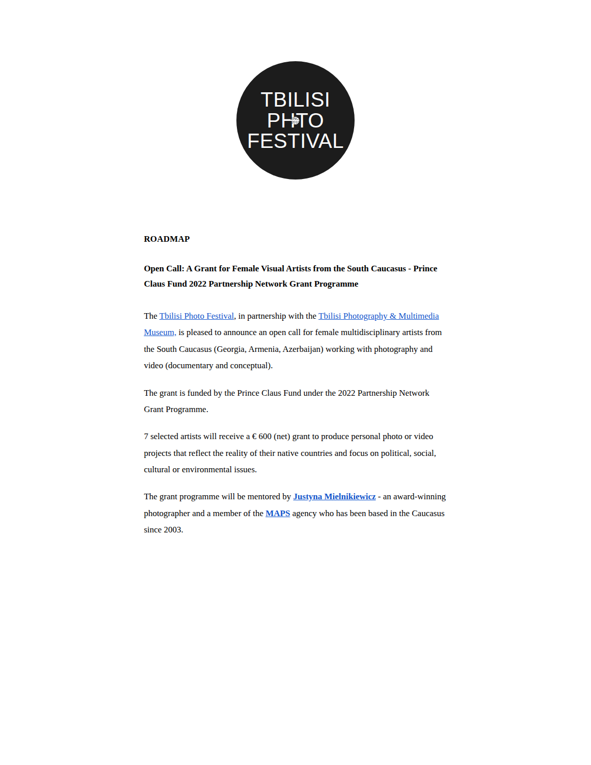TBILISI PHSINCE 2010 TO FESTIVAL
ROADMAP
Open Call: A Grant for Female Visual Artists from the South Caucasus - Prince Claus Fund 2022 Partnership Network Grant Programme
The Tbilisi Photo Festival, in partnership with the Tbilisi Photography & Multimedia Museum, is pleased to announce an open call for female multidisciplinary artists from the South Caucasus (Georgia, Armenia, Azerbaijan) working with photography and video (documentary and conceptual).
The grant is funded by the Prince Claus Fund under the 2022 Partnership Network Grant Programme.
7 selected artists will receive a € 600 (net) grant to produce personal photo or video projects that reflect the reality of their native countries and focus on political, social, cultural or environmental issues.
The grant programme will be mentored by Justyna Mielnikiewicz - an award-winning photographer and a member of the MAPS agency who has been based in the Caucasus since 2003.